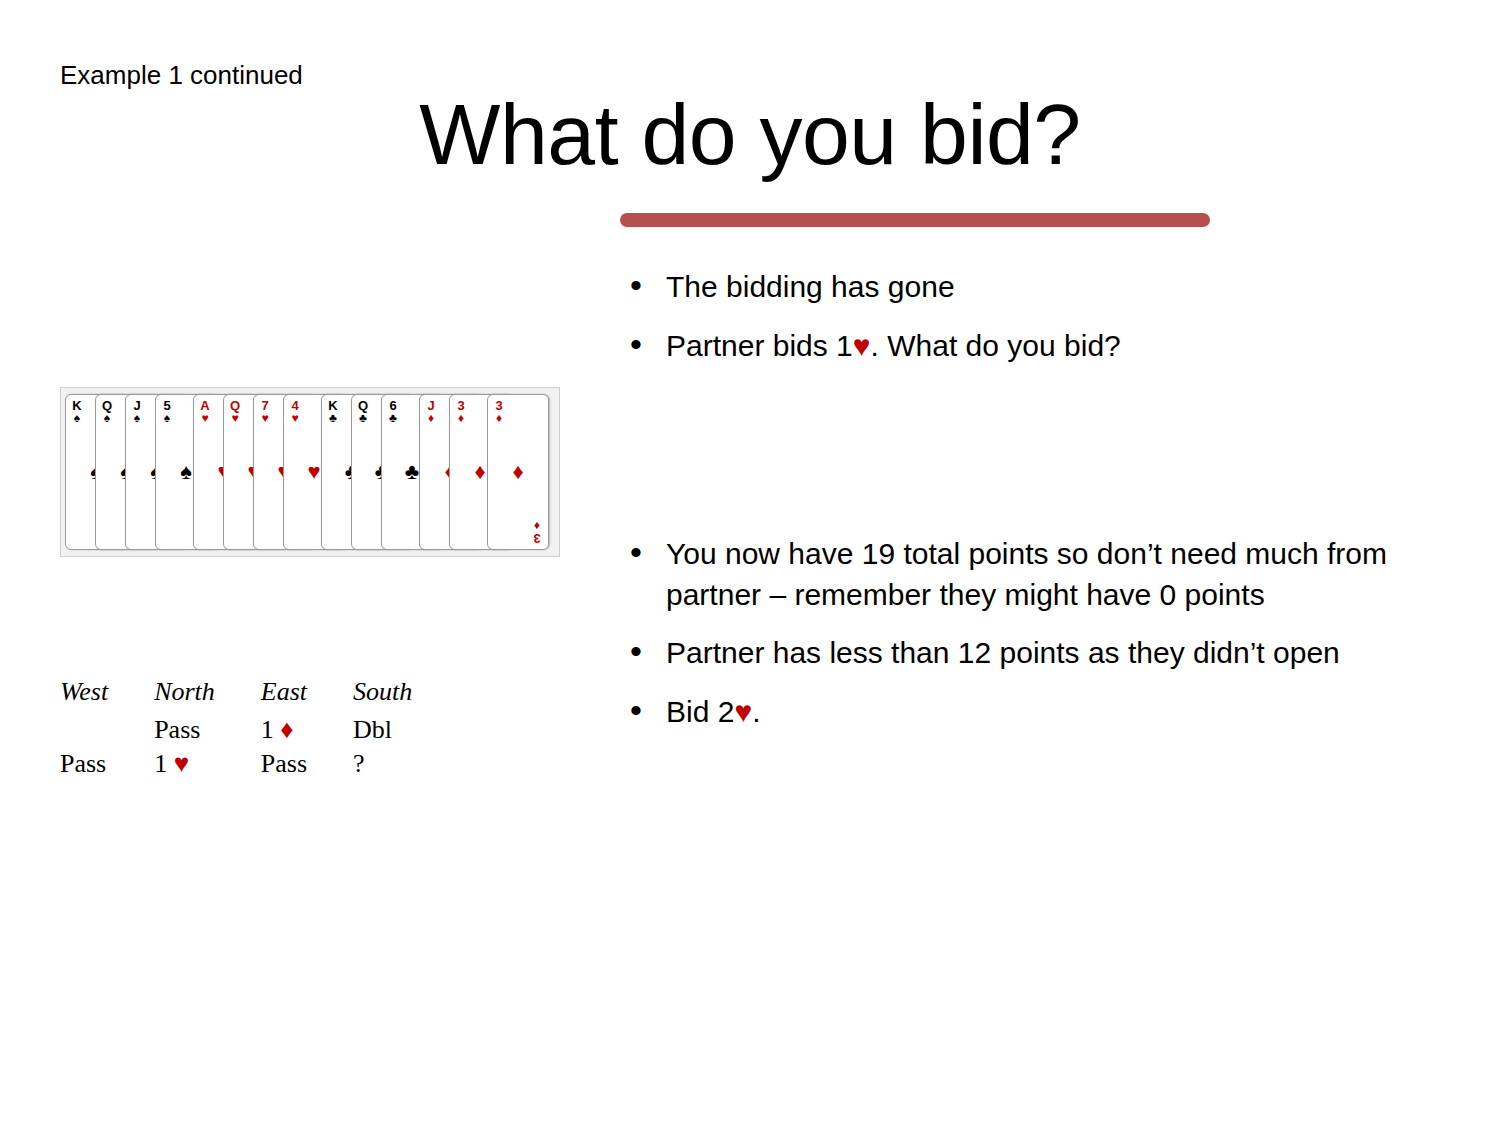Example 1 continued
What do you bid?
K♠♠K♠
Q♠♠Q♠
J♠♠J♠
5♠♠5♠
A♥♥A♥
Q♥♥Q♥
7♥♥7♥
4♥♥4♥
K♣♣K♣
Q♣♣Q♣
6♣♣6♣
J♦♦J♦
3♦♦3♦
3♦♦3♦
| West | North | East | South |
| --- | --- | --- | --- |
| | Pass | 1 ♦ | Dbl |
| Pass | 1 ♥ | Pass | ? |
The bidding has gone
Partner bids 1♥. What do you bid?
You now have 19 total points so don’t need much from partner – remember they might have 0 points
Partner has less than 12 points as they didn’t open
Bid 2♥.